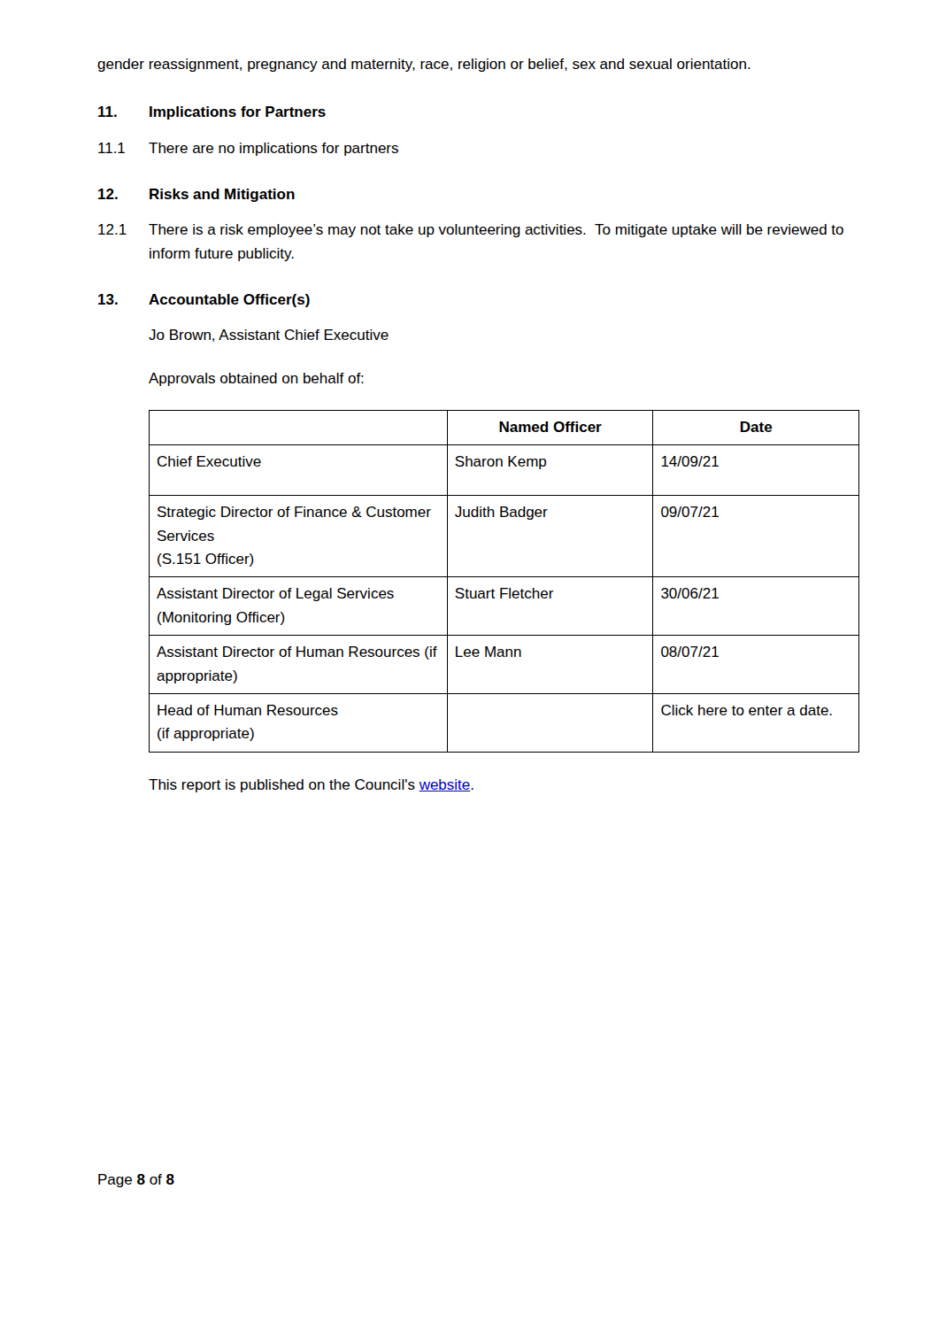gender reassignment, pregnancy and maternity, race, religion or belief, sex and sexual orientation.
11. Implications for Partners
11.1 There are no implications for partners
12. Risks and Mitigation
12.1 There is a risk employee’s may not take up volunteering activities. To mitigate uptake will be reviewed to inform future publicity.
13. Accountable Officer(s)
Jo Brown, Assistant Chief Executive
Approvals obtained on behalf of:
| | Named Officer | Date |
| --- | --- | --- |
| Chief Executive | Sharon Kemp | 14/09/21 |
| Strategic Director of Finance & Customer Services (S.151 Officer) | Judith Badger | 09/07/21 |
| Assistant Director of Legal Services (Monitoring Officer) | Stuart Fletcher | 30/06/21 |
| Assistant Director of Human Resources (if appropriate) | Lee Mann | 08/07/21 |
| Head of Human Resources (if appropriate) | | Click here to enter a date. |
This report is published on the Council's website.
Page 8 of 8